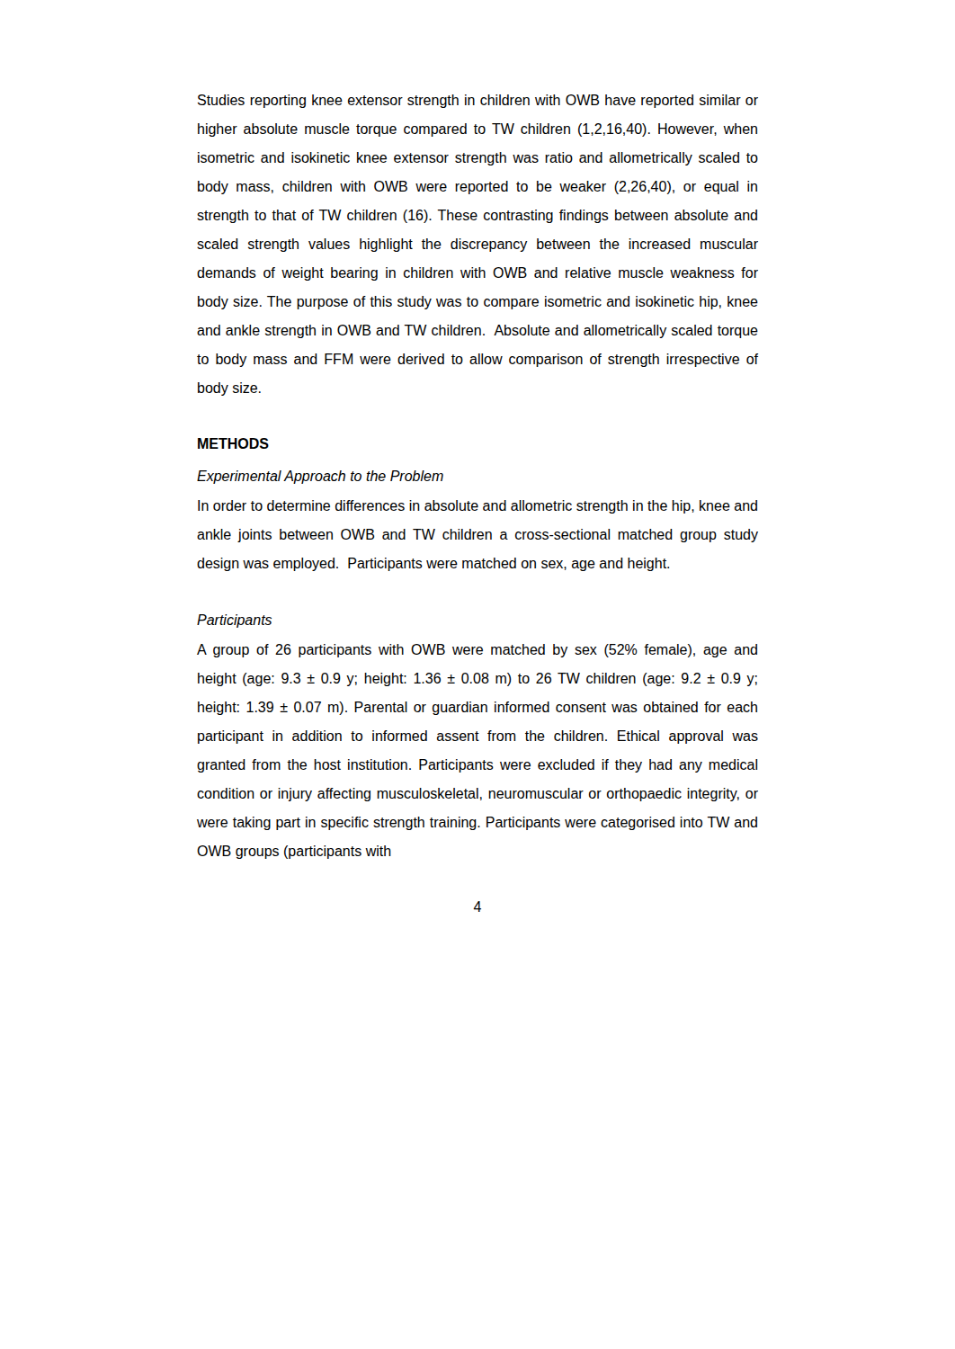Studies reporting knee extensor strength in children with OWB have reported similar or higher absolute muscle torque compared to TW children (1,2,16,40). However, when isometric and isokinetic knee extensor strength was ratio and allometrically scaled to body mass, children with OWB were reported to be weaker (2,26,40), or equal in strength to that of TW children (16). These contrasting findings between absolute and scaled strength values highlight the discrepancy between the increased muscular demands of weight bearing in children with OWB and relative muscle weakness for body size. The purpose of this study was to compare isometric and isokinetic hip, knee and ankle strength in OWB and TW children. Absolute and allometrically scaled torque to body mass and FFM were derived to allow comparison of strength irrespective of body size.
METHODS
Experimental Approach to the Problem
In order to determine differences in absolute and allometric strength in the hip, knee and ankle joints between OWB and TW children a cross-sectional matched group study design was employed. Participants were matched on sex, age and height.
Participants
A group of 26 participants with OWB were matched by sex (52% female), age and height (age: 9.3 ± 0.9 y; height: 1.36 ± 0.08 m) to 26 TW children (age: 9.2 ± 0.9 y; height: 1.39 ± 0.07 m). Parental or guardian informed consent was obtained for each participant in addition to informed assent from the children. Ethical approval was granted from the host institution. Participants were excluded if they had any medical condition or injury affecting musculoskeletal, neuromuscular or orthopaedic integrity, or were taking part in specific strength training. Participants were categorised into TW and OWB groups (participants with
4